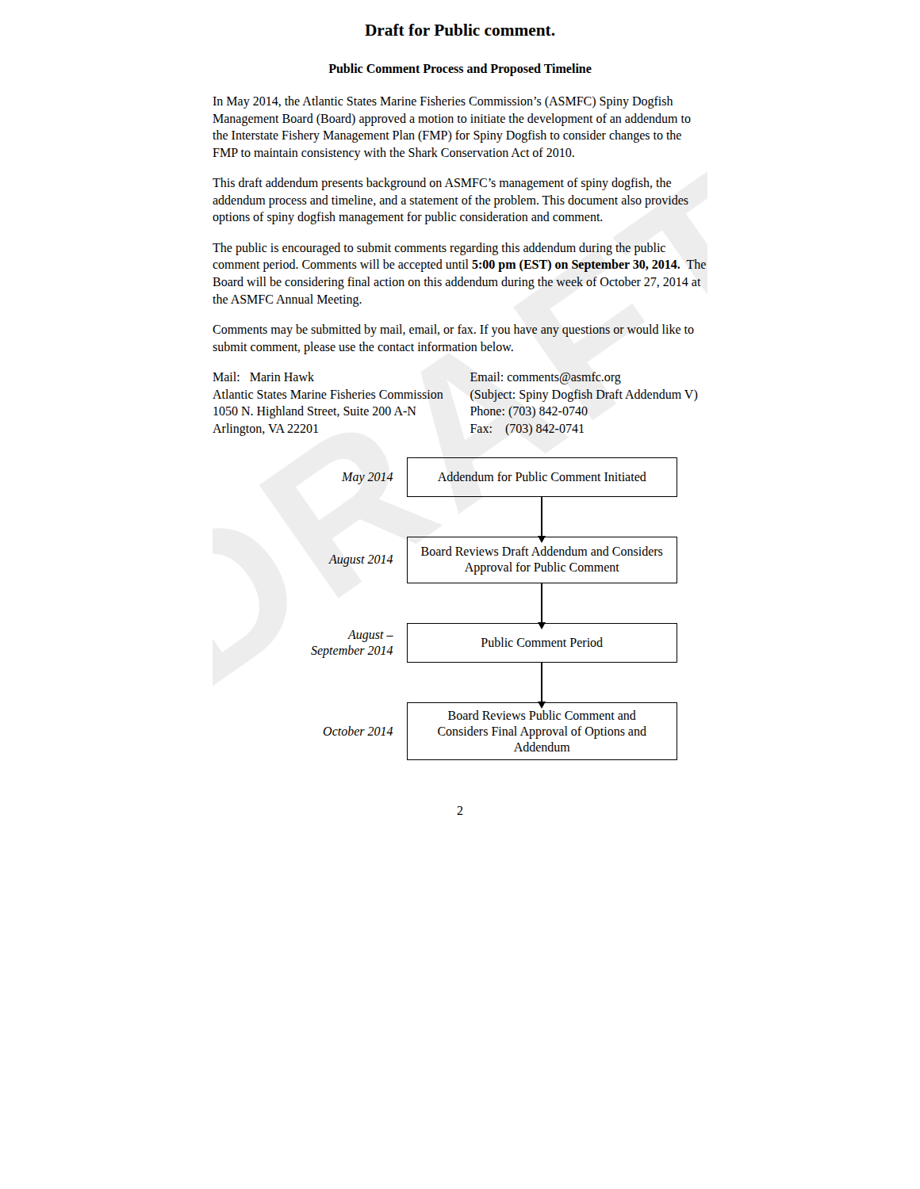DRAFT
Draft for Public comment.
Public Comment Process and Proposed Timeline
In May 2014, the Atlantic States Marine Fisheries Commission’s (ASMFC) Spiny Dogfish Management Board (Board) approved a motion to initiate the development of an addendum to the Interstate Fishery Management Plan (FMP) for Spiny Dogfish to consider changes to the FMP to maintain consistency with the Shark Conservation Act of 2010.
This draft addendum presents background on ASMFC’s management of spiny dogfish, the addendum process and timeline, and a statement of the problem. This document also provides options of spiny dogfish management for public consideration and comment.
The public is encouraged to submit comments regarding this addendum during the public comment period. Comments will be accepted until 5:00 pm (EST) on September 30, 2014. The Board will be considering final action on this addendum during the week of October 27, 2014 at the ASMFC Annual Meeting.
Comments may be submitted by mail, email, or fax. If you have any questions or would like to submit comment, please use the contact information below.
| Mail: Marin Hawk | Email: comments@asmfc.org |
| Atlantic States Marine Fisheries Commission | (Subject: Spiny Dogfish Draft Addendum V) |
| 1050 N. Highland Street, Suite 200 A-N | Phone: (703) 842-0740 |
| Arlington, VA 22201 | Fax: (703) 842-0741 |
May 2014
Addendum for Public Comment Initiated
August 2014
Board Reviews Draft Addendum and Considers
Approval for Public Comment
August –
September 2014
Public Comment Period
October 2014
Board Reviews Public Comment and
Considers Final Approval of Options and Addendum
2